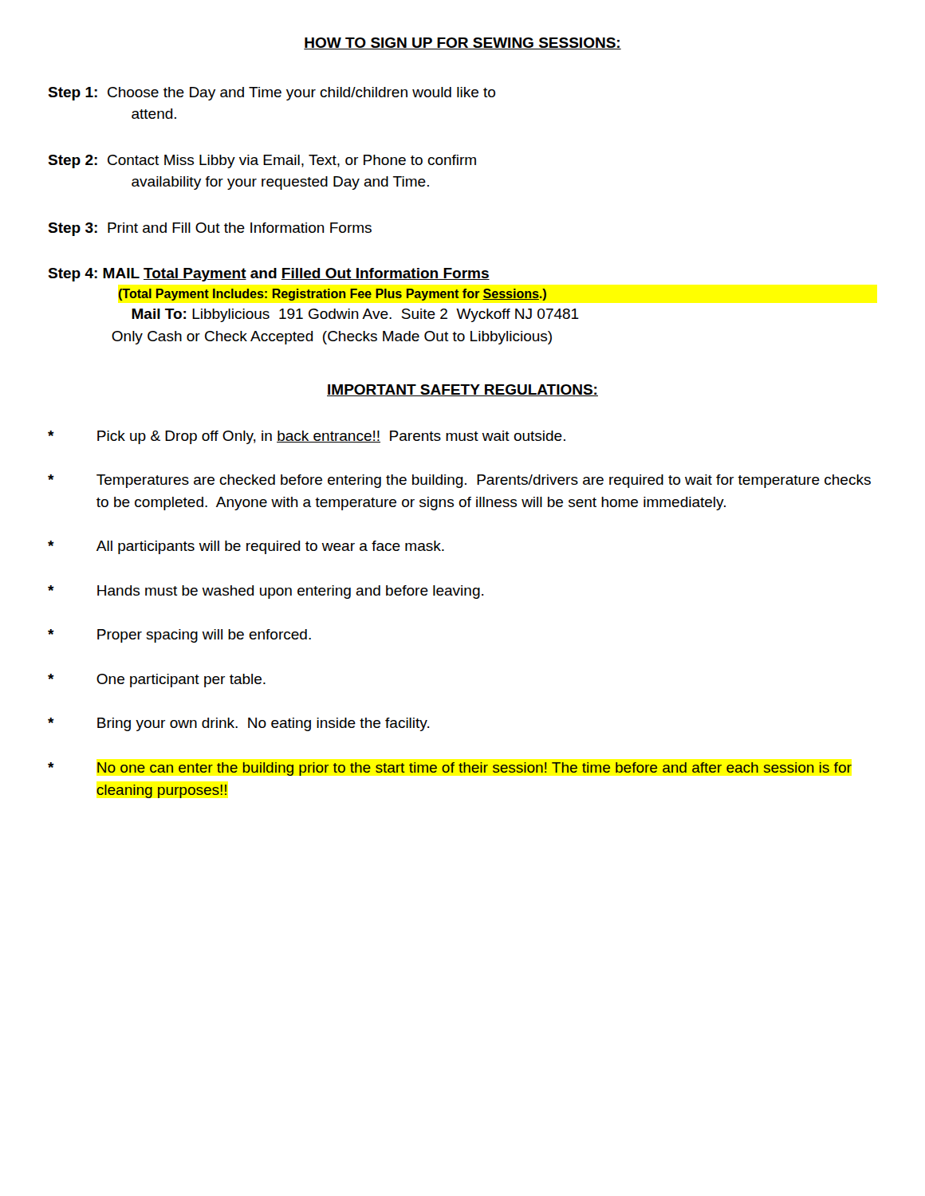HOW TO SIGN UP FOR SEWING SESSIONS:
Step 1: Choose the Day and Time your child/children would like to
attend.
Step 2: Contact Miss Libby via Email, Text, or Phone to confirm
availability for your requested Day and Time.
Step 3: Print and Fill Out the Information Forms
Step 4: MAIL Total Payment and Filled Out Information Forms (Total Payment Includes: Registration Fee Plus Payment for Sessions.) Mail To: Libbylicious 191 Godwin Ave. Suite 2 Wyckoff NJ 07481 Only Cash or Check Accepted (Checks Made Out to Libbylicious)
IMPORTANT SAFETY REGULATIONS:
Pick up & Drop off Only, in back entrance!! Parents must wait outside.
Temperatures are checked before entering the building. Parents/drivers are required to wait for temperature checks to be completed. Anyone with a temperature or signs of illness will be sent home immediately.
All participants will be required to wear a face mask.
Hands must be washed upon entering and before leaving.
Proper spacing will be enforced.
One participant per table.
Bring your own drink. No eating inside the facility.
No one can enter the building prior to the start time of their session! The time before and after each session is for cleaning purposes!!